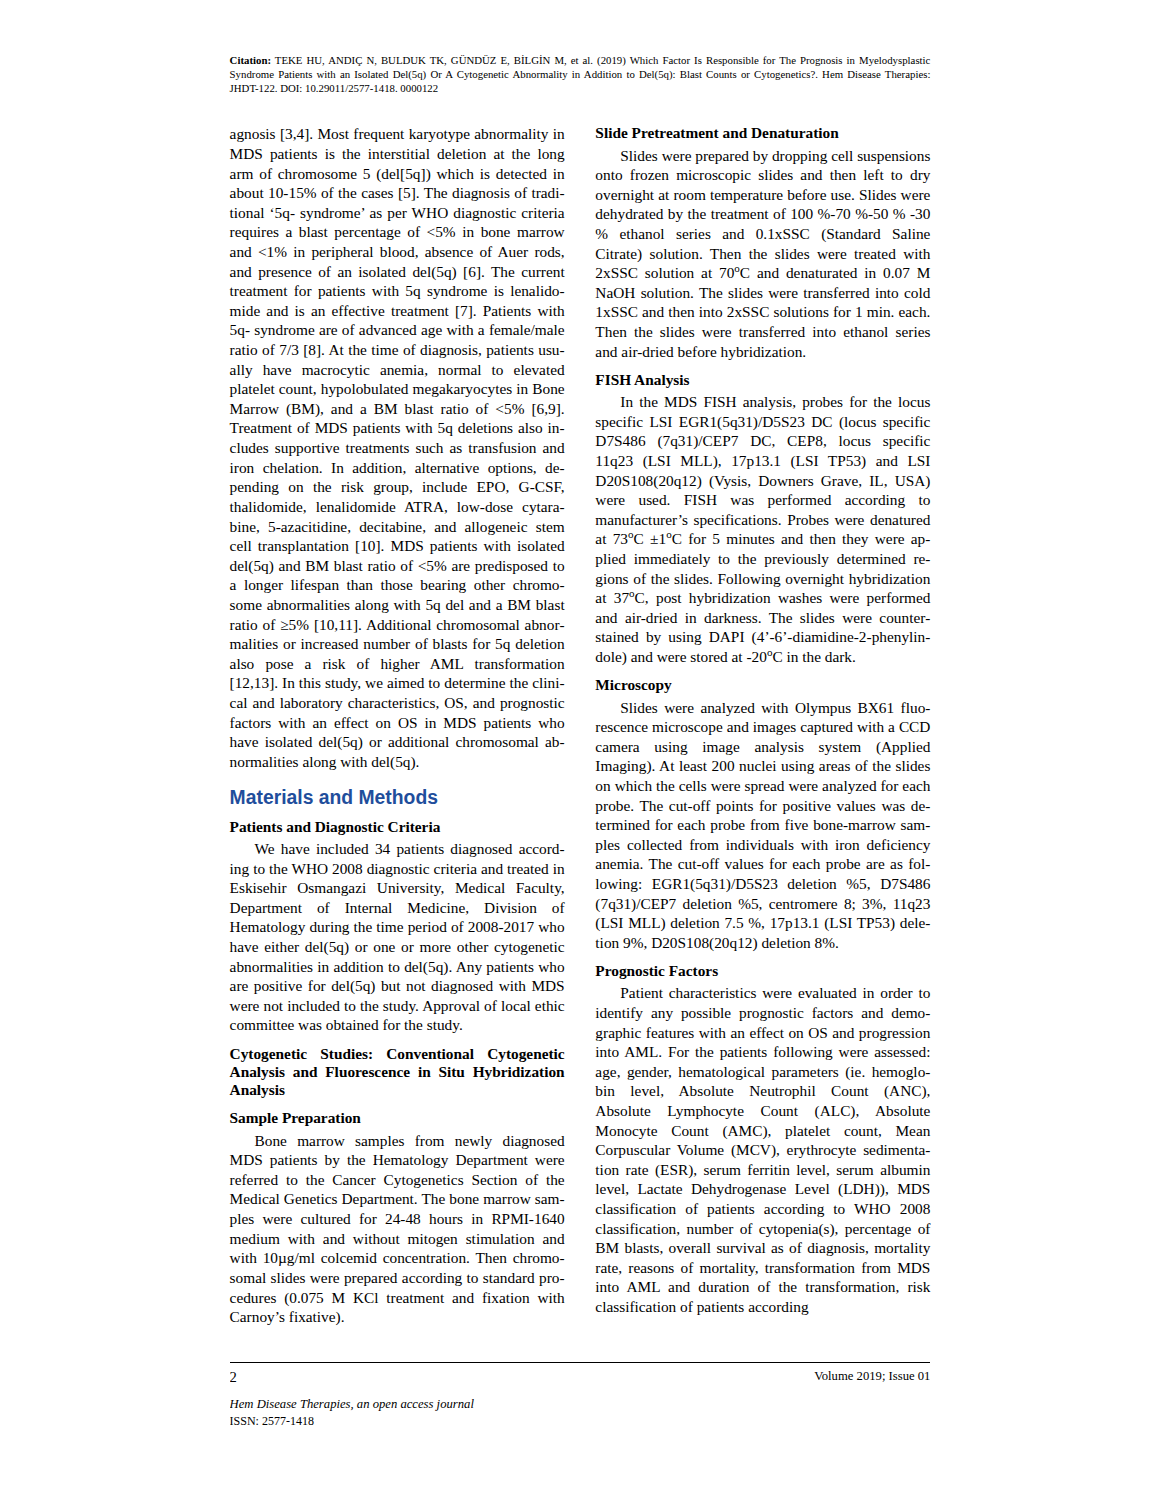Citation: TEKE HU, ANDIÇ N, BULDUK TK, GÜNDÜZ E, BİLGİN M, et al. (2019) Which Factor Is Responsible for The Prognosis in Myelodysplastic Syndrome Patients with an Isolated Del(5q) Or A Cytogenetic Abnormality in Addition to Del(5q): Blast Counts or Cytogenetics?. Hem Disease Therapies: JHDT-122. DOI: 10.29011/2577-1418. 0000122
agnosis [3,4]. Most frequent karyotype abnormality in MDS patients is the interstitial deletion at the long arm of chromosome 5 (del[5q]) which is detected in about 10-15% of the cases [5]. The diagnosis of traditional ‘5q- syndrome’ as per WHO diagnostic criteria requires a blast percentage of <5% in bone marrow and <1% in peripheral blood, absence of Auer rods, and presence of an isolated del(5q) [6]. The current treatment for patients with 5q syndrome is lenalidomide and is an effective treatment [7]. Patients with 5q- syndrome are of advanced age with a female/male ratio of 7/3 [8]. At the time of diagnosis, patients usually have macrocytic anemia, normal to elevated platelet count, hypolobulated megakaryocytes in Bone Marrow (BM), and a BM blast ratio of <5% [6,9]. Treatment of MDS patients with 5q deletions also includes supportive treatments such as transfusion and iron chelation. In addition, alternative options, depending on the risk group, include EPO, G-CSF, thalidomide, lenalidomide ATRA, low-dose cytarabine, 5-azacitidine, decitabine, and allogeneic stem cell transplantation [10]. MDS patients with isolated del(5q) and BM blast ratio of <5% are predisposed to a longer lifespan than those bearing other chromosome abnormalities along with 5q del and a BM blast ratio of ≥5% [10,11]. Additional chromosomal abnormalities or increased number of blasts for 5q deletion also pose a risk of higher AML transformation [12,13]. In this study, we aimed to determine the clinical and laboratory characteristics, OS, and prognostic factors with an effect on OS in MDS patients who have isolated del(5q) or additional chromosomal abnormalities along with del(5q).
Materials and Methods
Patients and Diagnostic Criteria
We have included 34 patients diagnosed according to the WHO 2008 diagnostic criteria and treated in Eskisehir Osmangazi University, Medical Faculty, Department of Internal Medicine, Division of Hematology during the time period of 2008-2017 who have either del(5q) or one or more other cytogenetic abnormalities in addition to del(5q). Any patients who are positive for del(5q) but not diagnosed with MDS were not included to the study. Approval of local ethic committee was obtained for the study.
Cytogenetic Studies: Conventional Cytogenetic Analysis and Fluorescence in Situ Hybridization Analysis
Sample Preparation
Bone marrow samples from newly diagnosed MDS patients by the Hematology Department were referred to the Cancer Cytogenetics Section of the Medical Genetics Department. The bone marrow samples were cultured for 24-48 hours in RPMI-1640 medium with and without mitogen stimulation and with 10µg/ml colcemid concentration. Then chromosomal slides were prepared according to standard procedures (0.075 M KCl treatment and fixation with Carnoy’s fixative).
Slide Pretreatment and Denaturation
Slides were prepared by dropping cell suspensions onto frozen microscopic slides and then left to dry overnight at room temperature before use. Slides were dehydrated by the treatment of 100 %-70 %-50 % -30 % ethanol series and 0.1xSSC (Standard Saline Citrate) solution. Then the slides were treated with 2xSSC solution at 70oC and denaturated in 0.07 M NaOH solution. The slides were transferred into cold 1xSSC and then into 2xSSC solutions for 1 min. each. Then the slides were transferred into ethanol series and air-dried before hybridization.
FISH Analysis
In the MDS FISH analysis, probes for the locus specific LSI EGR1(5q31)/D5S23 DC (locus specific D7S486 (7q31)/CEP7 DC, CEP8, locus specific 11q23 (LSI MLL), 17p13.1 (LSI TP53) and LSI D20S108(20q12) (Vysis, Downers Grave, IL, USA) were used. FISH was performed according to manufacturer’s specifications. Probes were denatured at 73oC ±1oC for 5 minutes and then they were applied immediately to the previously determined regions of the slides. Following overnight hybridization at 37oC, post hybridization washes were performed and air-dried in darkness. The slides were counterstained by using DAPI (4’-6’-diamidine-2-phenylindole) and were stored at -20oC in the dark.
Microscopy
Slides were analyzed with Olympus BX61 fluorescence microscope and images captured with a CCD camera using image analysis system (Applied Imaging). At least 200 nuclei using areas of the slides on which the cells were spread were analyzed for each probe. The cut-off points for positive values was determined for each probe from five bone-marrow samples collected from individuals with iron deficiency anemia. The cut-off values for each probe are as following: EGR1(5q31)/D5S23 deletion %5, D7S486 (7q31)/CEP7 deletion %5, centromere 8; 3%, 11q23 (LSI MLL) deletion 7.5 %, 17p13.1 (LSI TP53) deletion 9%, D20S108(20q12) deletion 8%.
Prognostic Factors
Patient characteristics were evaluated in order to identify any possible prognostic factors and demographic features with an effect on OS and progression into AML. For the patients following were assessed: age, gender, hematological parameters (ie. hemoglobin level, Absolute Neutrophil Count (ANC), Absolute Lymphocyte Count (ALC), Absolute Monocyte Count (AMC), platelet count, Mean Corpuscular Volume (MCV), erythrocyte sedimentation rate (ESR), serum ferritin level, serum albumin level, Lactate Dehydrogenase Level (LDH)), MDS classification of patients according to WHO 2008 classification, number of cytopenia(s), percentage of BM blasts, overall survival as of diagnosis, mortality rate, reasons of mortality, transformation from MDS into AML and duration of the transformation, risk classification of patients according
2
Volume 2019; Issue 01
Hem Disease Therapies, an open access journal
ISSN: 2577-1418